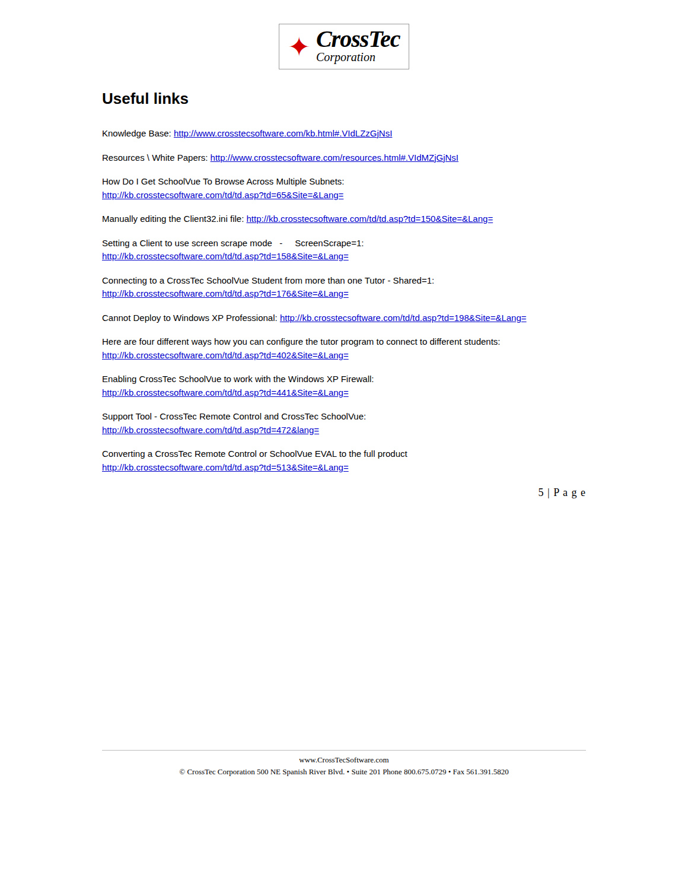✦ CrossTec
Corporation
Useful links
Knowledge Base: http://www.crosstecsoftware.com/kb.html#.VIdLZzGjNsI
Resources \ White Papers: http://www.crosstecsoftware.com/resources.html#.VIdMZjGjNsI
How Do I Get SchoolVue To Browse Across Multiple Subnets:
http://kb.crosstecsoftware.com/td/td.asp?td=65&Site=&Lang=
Manually editing the Client32.ini file: http://kb.crosstecsoftware.com/td/td.asp?td=150&Site=&Lang=
Setting a Client to use screen scrape mode - ScreenScrape=1:
http://kb.crosstecsoftware.com/td/td.asp?td=158&Site=&Lang=
Connecting to a CrossTec SchoolVue Student from more than one Tutor - Shared=1:
http://kb.crosstecsoftware.com/td/td.asp?td=176&Site=&Lang=
Cannot Deploy to Windows XP Professional: http://kb.crosstecsoftware.com/td/td.asp?td=198&Site=&Lang=
Here are four different ways how you can configure the tutor program to connect to different students:
http://kb.crosstecsoftware.com/td/td.asp?td=402&Site=&Lang=
Enabling CrossTec SchoolVue to work with the Windows XP Firewall:
http://kb.crosstecsoftware.com/td/td.asp?td=441&Site=&Lang=
Support Tool - CrossTec Remote Control and CrossTec SchoolVue:
http://kb.crosstecsoftware.com/td/td.asp?td=472&lang=
Converting a CrossTec Remote Control or SchoolVue EVAL to the full product
http://kb.crosstecsoftware.com/td/td.asp?td=513&Site=&Lang=
5 | P a g e
www.CrossTecSoftware.com
© CrossTec Corporation 500 NE Spanish River Blvd. • Suite 201 Phone 800.675.0729 • Fax 561.391.5820